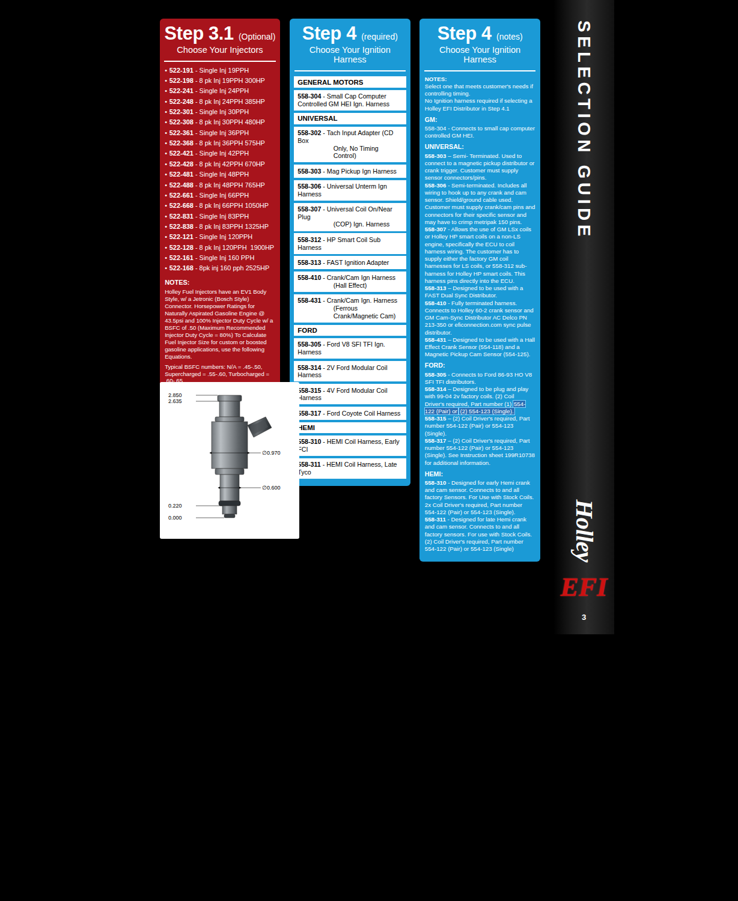Step 3.1 (Optional)
Choose Your Injectors
522-191 - Single Inj 19PPH
522-198 - 8 pk Inj 19PPH 300HP
522-241 - Single Inj 24PPH
522-248 - 8 pk Inj 24PPH 385HP
522-301 - Single Inj 30PPH
522-308 - 8 pk Inj 30PPH 480HP
522-361 - Single Inj 36PPH
522-368 - 8 pk Inj 36PPH 575HP
522-421 - Single Inj 42PPH
522-428 - 8 pk Inj 42PPH 670HP
522-481 - Single Inj 48PPH
522-488 - 8 pk Inj 48PPH 765HP
522-661 - Single Inj 66PPH
522-668 - 8 pk Inj 66PPH 1050HP
522-831 - Single Inj 83PPH
522-838 - 8 pk Inj 83PPH 1325HP
522-121 - Single Inj 120PPH
522-128 - 8 pk Inj 120PPH 1900HP
522-161 - Single Inj 160 PPH
522-168 - 8pk inj 160 pph 2525HP
NOTES:
Holley Fuel Injectors have an EV1 Body Style, w/ a Jetronic (Bosch Style) Connector. Horsepower Ratings for Naturally Aspirated Gasoline Engine @ 43.5psi and 100% Injector Duty Cycle w/ a BSFC of .50 (Maximum Recommended Injector Duty Cycle = 80%) To Calculate Fuel Injector Size for custom or boosted gasoline applications, use the following Equations.
Typical BSFC numbers: N/A = .45-.50, Supercharged = .55-.60, Turbocharged = .60-.65
TO CALCULATE MAX HP FOR A GIVEN INJ. SIZE:
Inj. Size (lb./hr.) X Duty Cycle ÷ BSFC = HP Per. Inj. x Quantity of Inj. = HP
Example: (66 x .8) ÷.5 = 105.6 x 8 = 844.8 HP
TO CALCULATE MAX HP BASED ON INJ. SIZE:
Inj. Size (lb./hr.)= HP ÷ number of cylinders x BSFC ÷ Duty Cycle
Step 4 (required)
Choose Your Ignition Harness
GENERAL MOTORS
558-304 - Small Cap Computer Controlled GM HEI Ign. Harness
UNIVERSAL
558-302 - Tach Input Adapter (CD Box Only, No Timing Control)
558-303 - Mag Pickup Ign Harness
558-306 - Universal Unterm Ign Harness
558-307 - Universal Coil On/Near Plug (COP) Ign. Harness
558-312 - HP Smart Coil Sub Harness
558-313 - FAST Ignition Adapter
558-410 - Crank/Cam Ign Harness (Hall Effect)
558-431 - Crank/Cam Ign. Harness (Ferrous Crank/Magnetic Cam)
FORD
558-305 - Ford V8 SFI TFI Ign. Harness
558-314 - 2V Ford Modular Coil Harness
558-315 - 4V Ford Modular Coil Harness
558-317 - Ford Coyote Coil Harness
HEMI
558-310 - HEMI Coil Harness, Early FCI
558-311 - HEMI Coil Harness, Late Tyco
Step 4 (notes)
Choose Your Ignition Harness
NOTES:
Select one that meets customer's needs if controlling timing.
No Ignition harness required if selecting a Holley EFI Distributor in Step 4.1
GM:
558-304 - Connects to small cap computer controlled GM HEI.
UNIVERSAL:
558-303 – Semi- Terminated. Used to connect to a magnetic pickup distributor or crank trigger. Customer must supply sensor connectors/pins.
558-306 - Semi-terminated. Includes all wiring to hook up to any crank and cam sensor. Shield/ground cable used. Customer must supply crank/cam pins and connectors for their specific sensor and may have to crimp metripak 150 pins.
558-307 - Allows the use of GM LSx coils or Holley HP smart coils on a non-LS engine, specifically the ECU to coil harness wiring. The customer has to supply either the factory GM coil harnesses for LS coils, or 558-312 sub-harness for Holley HP smart coils. This harness pins directly into the ECU.
558-313 – Designed to be used with a FAST Dual Sync Distributor.
558-410 - Fully terminated harness. Connects to Holley 60-2 crank sensor and GM Cam-Sync Distributor AC Delco PN 213-350 or eficonnection.com sync pulse distributor.
558-431 – Designed to be used with a Hall Effect Crank Sensor (554-118) and a Magnetic Pickup Cam Sensor (554-125).
FORD:
558-305 - Connects to Ford 86-93 HO V8 SFI TFI distributors.
558-314 – Designed to be plug and play with 99-04 2v factory coils. (2) Coil Driver's required, Part number (1) 554-122 (Pair) or (2) 554-123 (Single).
558-315 – (2) Coil Driver's required, Part number 554-122 (Pair) or 554-123 (Single).
558-317 – (2) Coil Driver's required, Part number 554-122 (Pair) or 554-123 (Single). See Instruction sheet 199R10738 for additional information.
HEMI:
558-310 - Designed for early Hemi crank and cam sensor. Connects to and all factory Sensors. For Use with Stock Coils. 2x Coil Driver's required, Part number 554-122 (Pair) or 554-123 (Single).
558-311 - Designed for late Hemi crank and cam sensor. Connects to and all factory sensors. For use with Stock Coils. (2) Coil Driver's required, Part number 554-122 (Pair) or 554-123 (Single)
2.850 2.635 0.220 0.000 ∅0.970 ∅0.600
SELECTION GUIDE
Holley
EFI
3